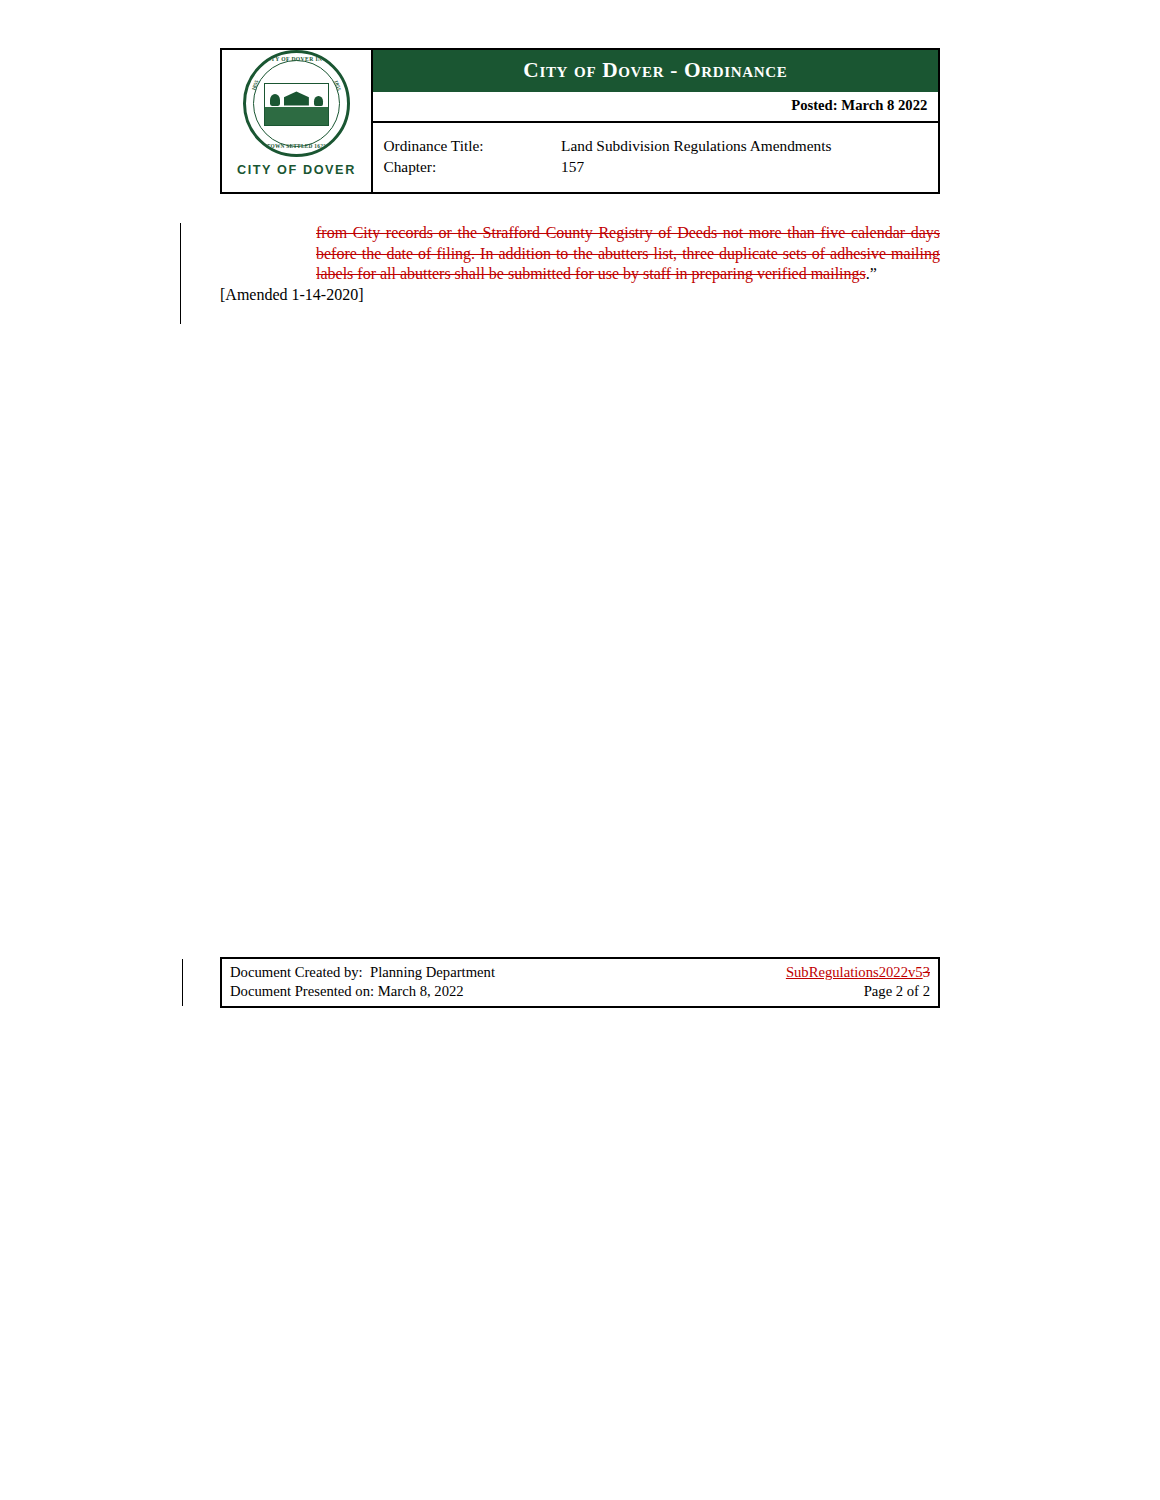| CITY OF DOVER INC. 1855 1855 TOWN SETTLED 1623 CITY OF DOVER | City of Dover - Ordinance Posted: March 8 2022 / Ordinance Title: / Land Subdivision Regulations Amendments / / Chapter: / 157 / |
from City records or the Strafford County Registry of Deeds not more than five calendar days before the date of filing. In addition to the abutters list, three duplicate sets of adhesive mailing labels for all abutters shall be submitted for use by staff in preparing verified mailings.”
[Amended 1-14-2020]
| Document Created by: Planning Department | SubRegulations2022v5 3 |
| Document Presented on: March 8, 2022 | Page 2 of 2 |